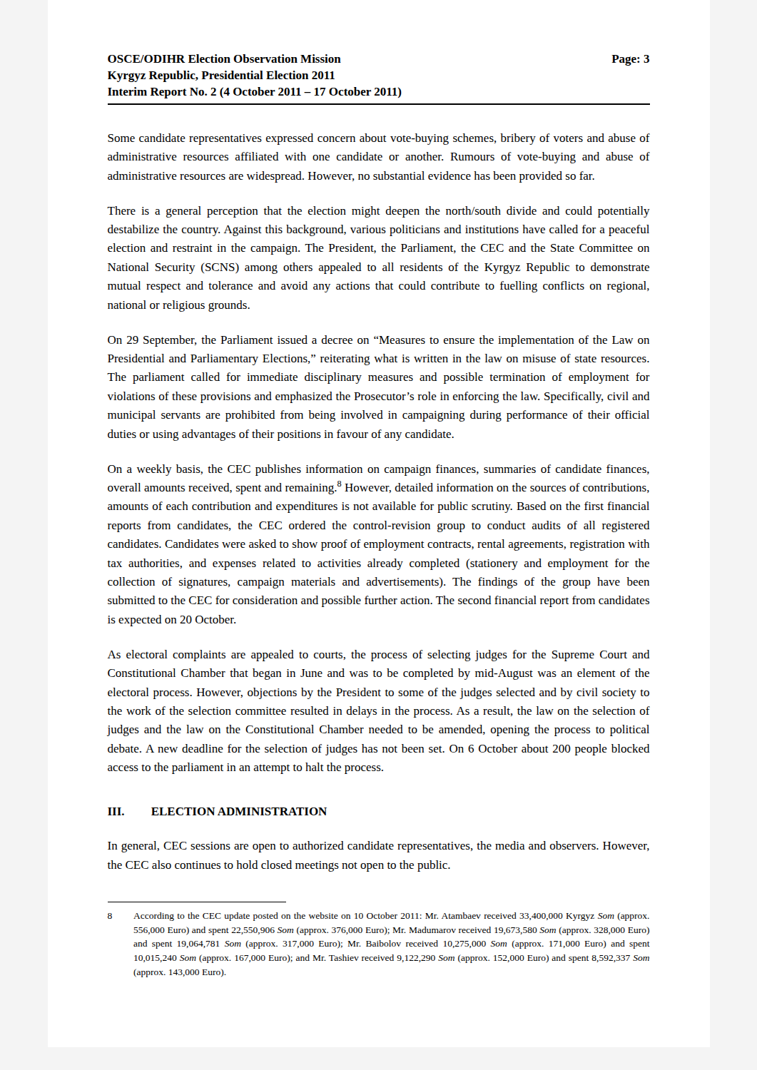OSCE/ODIHR Election Observation Mission
Kyrgyz Republic, Presidential Election 2011
Interim Report No. 2 (4 October 2011 – 17 October 2011)
Page: 3
Some candidate representatives expressed concern about vote-buying schemes, bribery of voters and abuse of administrative resources affiliated with one candidate or another. Rumours of vote-buying and abuse of administrative resources are widespread. However, no substantial evidence has been provided so far.
There is a general perception that the election might deepen the north/south divide and could potentially destabilize the country. Against this background, various politicians and institutions have called for a peaceful election and restraint in the campaign. The President, the Parliament, the CEC and the State Committee on National Security (SCNS) among others appealed to all residents of the Kyrgyz Republic to demonstrate mutual respect and tolerance and avoid any actions that could contribute to fuelling conflicts on regional, national or religious grounds.
On 29 September, the Parliament issued a decree on “Measures to ensure the implementation of the Law on Presidential and Parliamentary Elections,” reiterating what is written in the law on misuse of state resources. The parliament called for immediate disciplinary measures and possible termination of employment for violations of these provisions and emphasized the Prosecutor’s role in enforcing the law. Specifically, civil and municipal servants are prohibited from being involved in campaigning during performance of their official duties or using advantages of their positions in favour of any candidate.
On a weekly basis, the CEC publishes information on campaign finances, summaries of candidate finances, overall amounts received, spent and remaining.8 However, detailed information on the sources of contributions, amounts of each contribution and expenditures is not available for public scrutiny. Based on the first financial reports from candidates, the CEC ordered the control-revision group to conduct audits of all registered candidates. Candidates were asked to show proof of employment contracts, rental agreements, registration with tax authorities, and expenses related to activities already completed (stationery and employment for the collection of signatures, campaign materials and advertisements). The findings of the group have been submitted to the CEC for consideration and possible further action. The second financial report from candidates is expected on 20 October.
As electoral complaints are appealed to courts, the process of selecting judges for the Supreme Court and Constitutional Chamber that began in June and was to be completed by mid-August was an element of the electoral process. However, objections by the President to some of the judges selected and by civil society to the work of the selection committee resulted in delays in the process. As a result, the law on the selection of judges and the law on the Constitutional Chamber needed to be amended, opening the process to political debate. A new deadline for the selection of judges has not been set. On 6 October about 200 people blocked access to the parliament in an attempt to halt the process.
III. ELECTION ADMINISTRATION
In general, CEC sessions are open to authorized candidate representatives, the media and observers. However, the CEC also continues to hold closed meetings not open to the public.
8 According to the CEC update posted on the website on 10 October 2011: Mr. Atambaev received 33,400,000 Kyrgyz Som (approx. 556,000 Euro) and spent 22,550,906 Som (approx. 376,000 Euro); Mr. Madumarov received 19,673,580 Som (approx. 328,000 Euro) and spent 19,064,781 Som (approx. 317,000 Euro); Mr. Baibolov received 10,275,000 Som (approx. 171,000 Euro) and spent 10,015,240 Som (approx. 167,000 Euro); and Mr. Tashiev received 9,122,290 Som (approx. 152,000 Euro) and spent 8,592,337 Som (approx. 143,000 Euro).